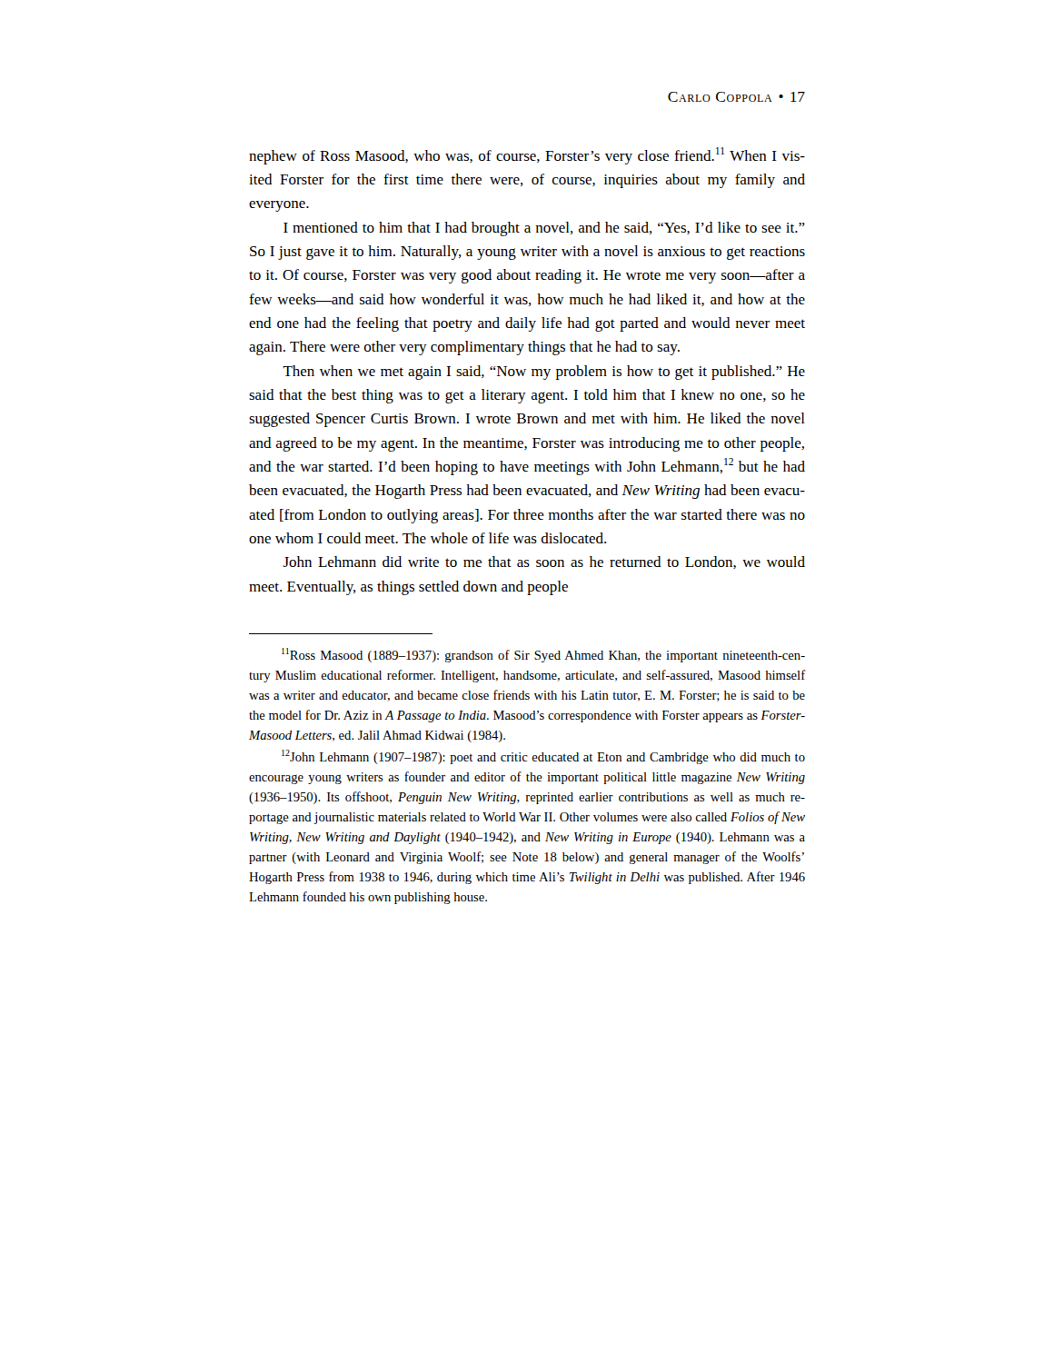Carlo Coppola•17
nephew of Ross Masood, who was, of course, Forster’s very close friend.11 When I visited Forster for the first time there were, of course, inquiries about my family and everyone.
I mentioned to him that I had brought a novel, and he said, “Yes, I’d like to see it.” So I just gave it to him. Naturally, a young writer with a novel is anxious to get reactions to it. Of course, Forster was very good about reading it. He wrote me very soon—after a few weeks—and said how wonderful it was, how much he had liked it, and how at the end one had the feeling that poetry and daily life had got parted and would never meet again. There were other very complimentary things that he had to say.
Then when we met again I said, “Now my problem is how to get it published.” He said that the best thing was to get a literary agent. I told him that I knew no one, so he suggested Spencer Curtis Brown. I wrote Brown and met with him. He liked the novel and agreed to be my agent. In the meantime, Forster was introducing me to other people, and the war started. I’d been hoping to have meetings with John Lehmann,12 but he had been evacuated, the Hogarth Press had been evacuated, and New Writing had been evacuated [from London to outlying areas]. For three months after the war started there was no one whom I could meet. The whole of life was dislocated.
John Lehmann did write to me that as soon as he returned to London, we would meet. Eventually, as things settled down and people
11Ross Masood (1889–1937): grandson of Sir Syed Ahmed Khan, the important nineteenth-century Muslim educational reformer. Intelligent, handsome, articulate, and self-assured, Masood himself was a writer and educator, and became close friends with his Latin tutor, E. M. Forster; he is said to be the model for Dr. Aziz in A Passage to India. Masood’s correspondence with Forster appears as Forster-Masood Letters, ed. Jalil Ahmad Kidwai (1984).
12John Lehmann (1907–1987): poet and critic educated at Eton and Cambridge who did much to encourage young writers as founder and editor of the important political little magazine New Writing (1936–1950). Its offshoot, Penguin New Writing, reprinted earlier contributions as well as much reportage and journalistic materials related to World War II. Other volumes were also called Folios of New Writing, New Writing and Daylight (1940–1942), and New Writing in Europe (1940). Lehmann was a partner (with Leonard and Virginia Woolf; see Note 18 below) and general manager of the Woolfs’ Hogarth Press from 1938 to 1946, during which time Ali’s Twilight in Delhi was published. After 1946 Lehmann founded his own publishing house.